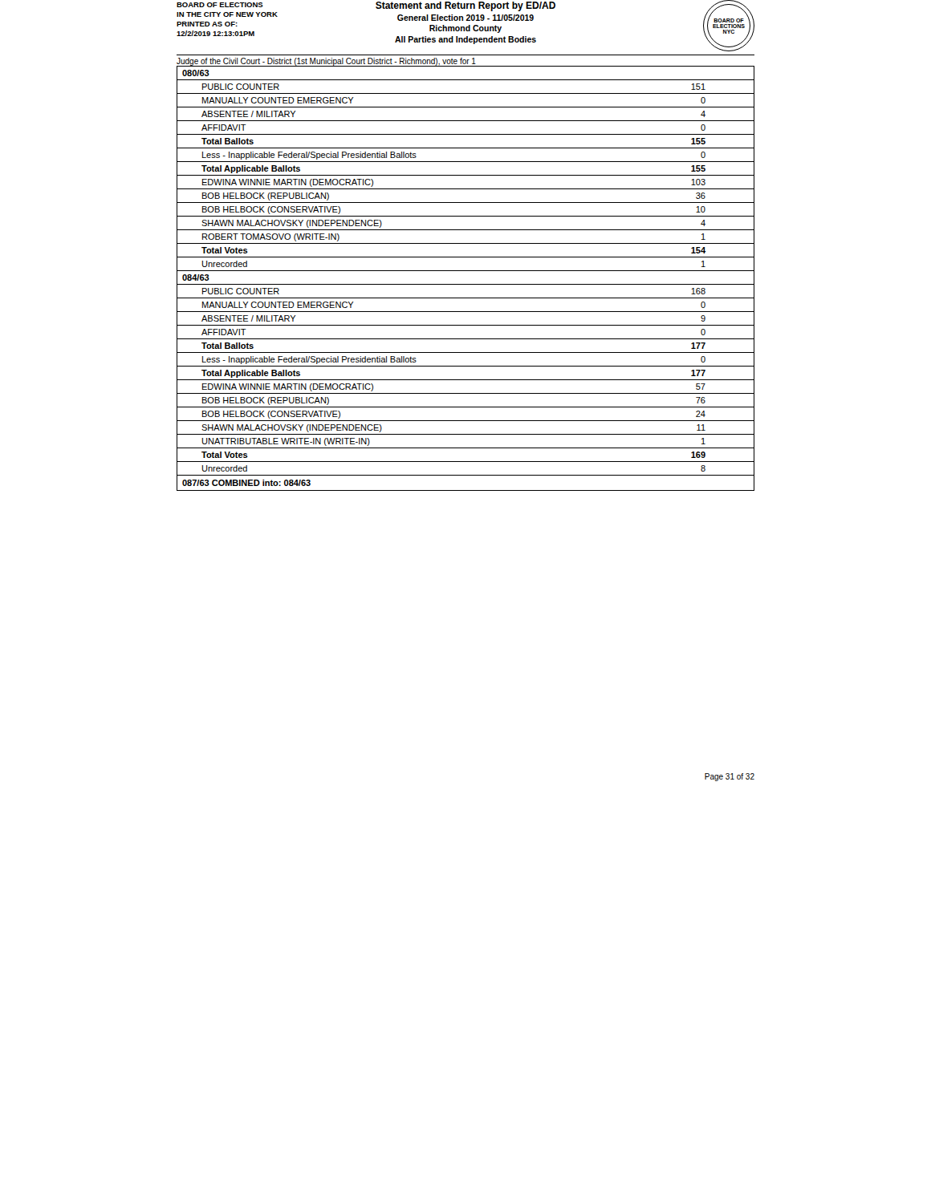BOARD OF ELECTIONS
IN THE CITY OF NEW YORK
PRINTED AS OF:
12/2/2019 12:13:01PM
Statement and Return Report by ED/AD
General Election 2019 - 11/05/2019
Richmond County
All Parties and Independent Bodies
BOARD OF
ELECTIONS
NYC
Judge of the Civil Court - District (1st Municipal Court District - Richmond), vote for 1
080/63
| PUBLIC COUNTER | 151 |
| MANUALLY COUNTED EMERGENCY | 0 |
| ABSENTEE / MILITARY | 4 |
| AFFIDAVIT | 0 |
| Total Ballots | 155 |
| Less - Inapplicable Federal/Special Presidential Ballots | 0 |
| Total Applicable Ballots | 155 |
| EDWINA WINNIE MARTIN (DEMOCRATIC) | 103 |
| BOB HELBOCK (REPUBLICAN) | 36 |
| BOB HELBOCK (CONSERVATIVE) | 10 |
| SHAWN MALACHOVSKY (INDEPENDENCE) | 4 |
| ROBERT TOMASOVO (WRITE-IN) | 1 |
| Total Votes | 154 |
| Unrecorded | 1 |
084/63
| PUBLIC COUNTER | 168 |
| MANUALLY COUNTED EMERGENCY | 0 |
| ABSENTEE / MILITARY | 9 |
| AFFIDAVIT | 0 |
| Total Ballots | 177 |
| Less - Inapplicable Federal/Special Presidential Ballots | 0 |
| Total Applicable Ballots | 177 |
| EDWINA WINNIE MARTIN (DEMOCRATIC) | 57 |
| BOB HELBOCK (REPUBLICAN) | 76 |
| BOB HELBOCK (CONSERVATIVE) | 24 |
| SHAWN MALACHOVSKY (INDEPENDENCE) | 11 |
| UNATTRIBUTABLE WRITE-IN (WRITE-IN) | 1 |
| Total Votes | 169 |
| Unrecorded | 8 |
087/63 COMBINED into: 084/63
Page 31 of 32